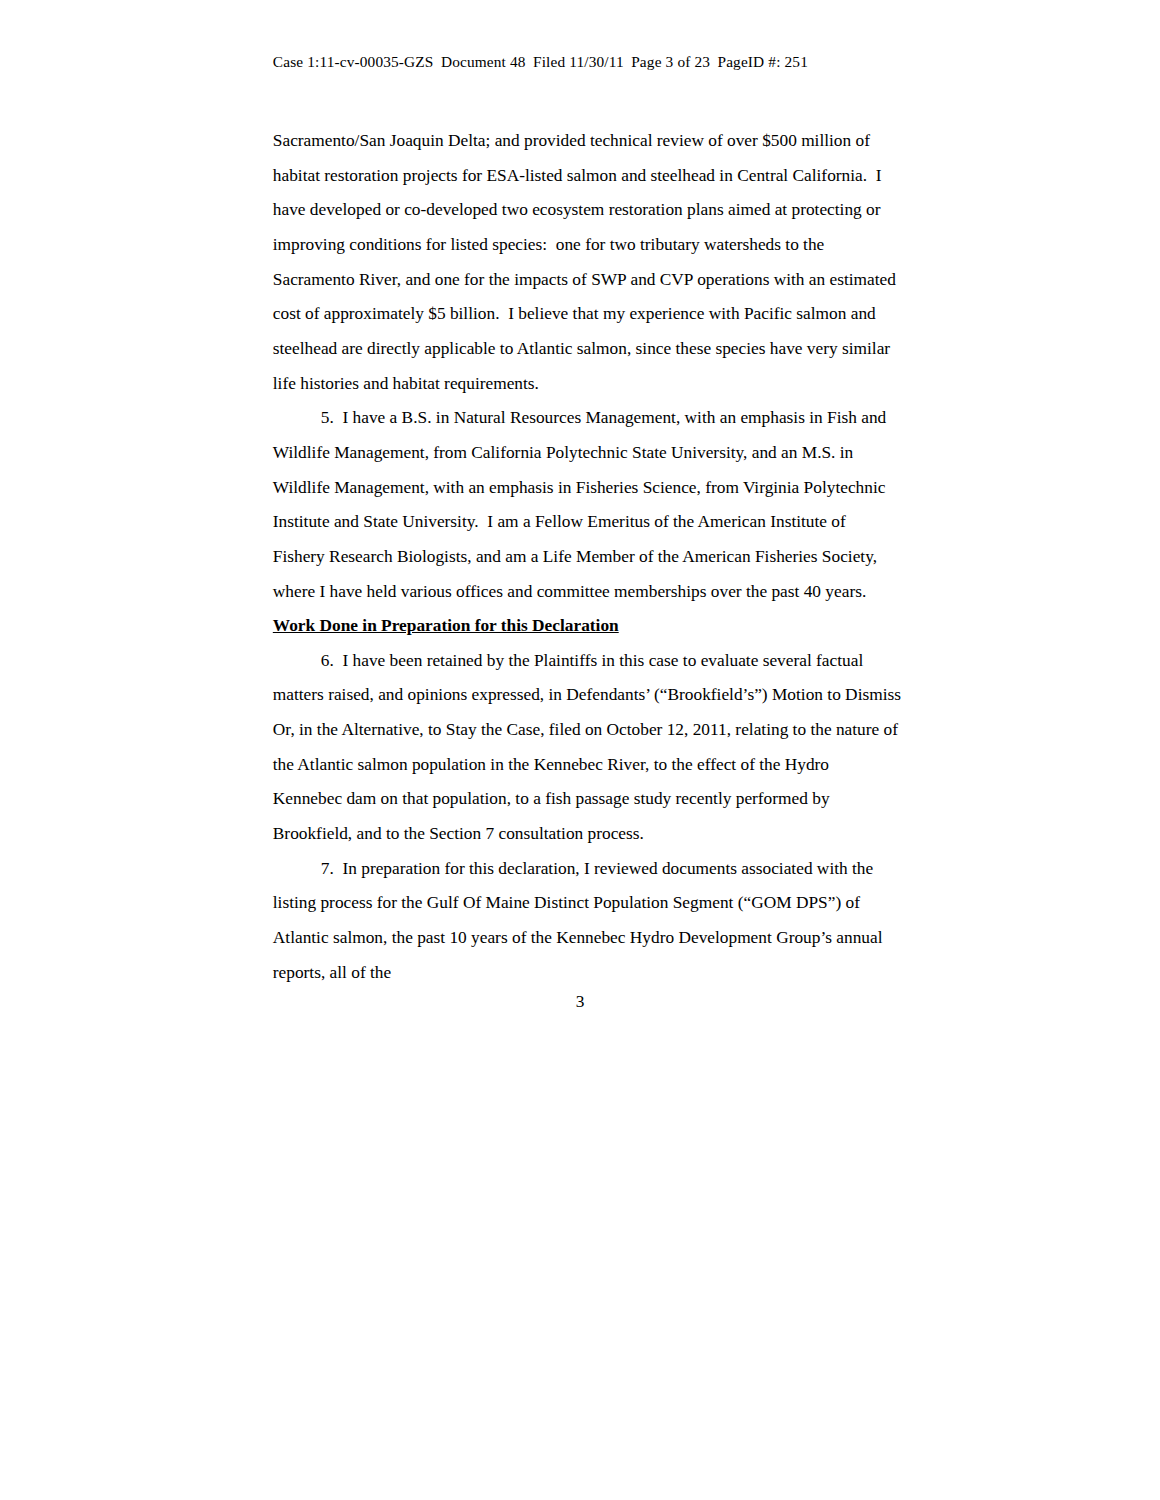Case 1:11-cv-00035-GZS Document 48 Filed 11/30/11 Page 3 of 23 PageID #: 251
Sacramento/San Joaquin Delta; and provided technical review of over $500 million of habitat restoration projects for ESA-listed salmon and steelhead in Central California. I have developed or co-developed two ecosystem restoration plans aimed at protecting or improving conditions for listed species: one for two tributary watersheds to the Sacramento River, and one for the impacts of SWP and CVP operations with an estimated cost of approximately $5 billion. I believe that my experience with Pacific salmon and steelhead are directly applicable to Atlantic salmon, since these species have very similar life histories and habitat requirements.
5. I have a B.S. in Natural Resources Management, with an emphasis in Fish and Wildlife Management, from California Polytechnic State University, and an M.S. in Wildlife Management, with an emphasis in Fisheries Science, from Virginia Polytechnic Institute and State University. I am a Fellow Emeritus of the American Institute of Fishery Research Biologists, and am a Life Member of the American Fisheries Society, where I have held various offices and committee memberships over the past 40 years.
Work Done in Preparation for this Declaration
6. I have been retained by the Plaintiffs in this case to evaluate several factual matters raised, and opinions expressed, in Defendants’ (“Brookfield’s”) Motion to Dismiss Or, in the Alternative, to Stay the Case, filed on October 12, 2011, relating to the nature of the Atlantic salmon population in the Kennebec River, to the effect of the Hydro Kennebec dam on that population, to a fish passage study recently performed by Brookfield, and to the Section 7 consultation process.
7. In preparation for this declaration, I reviewed documents associated with the listing process for the Gulf Of Maine Distinct Population Segment (“GOM DPS”) of Atlantic salmon, the past 10 years of the Kennebec Hydro Development Group’s annual reports, all of the
3